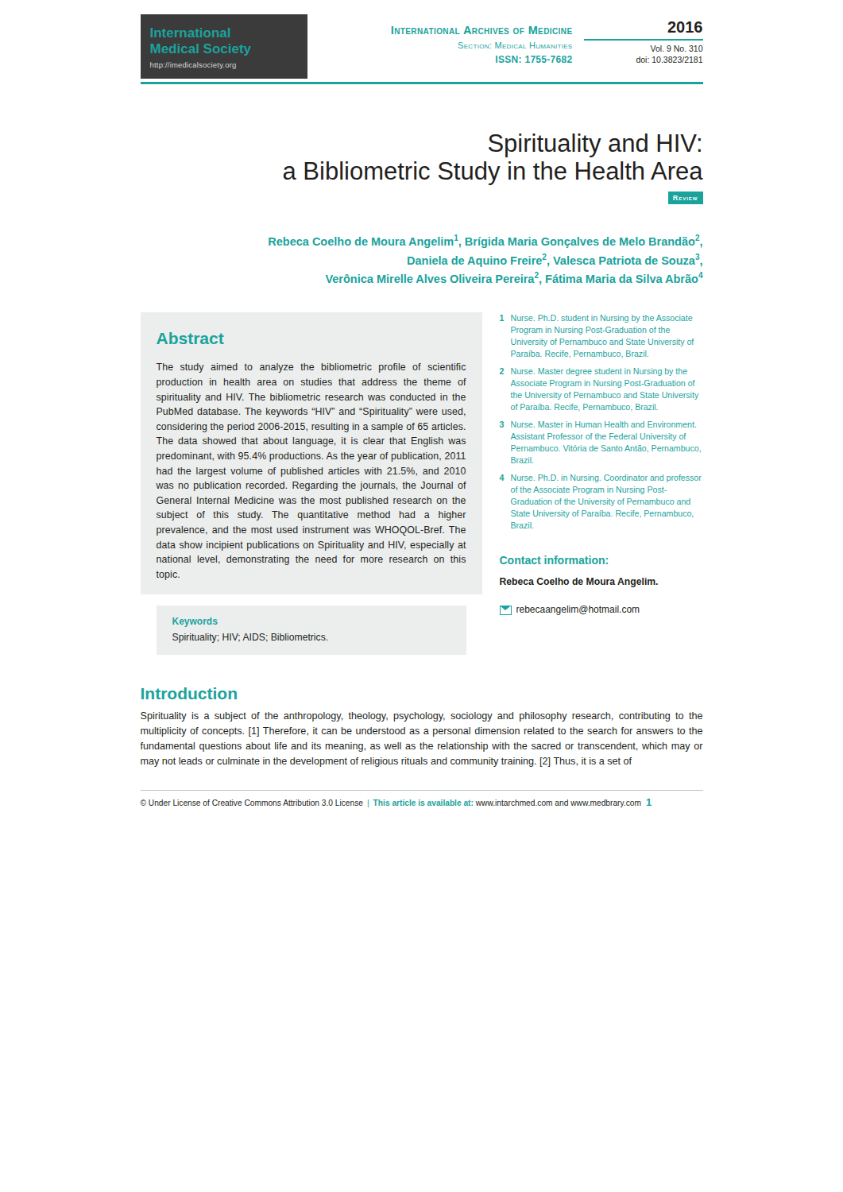International
Medical Society
http://imedicalsociety.org
International Archives of Medicine
Section: Medical Humanities
ISSN: 1755-7682
2016
Vol. 9 No. 310
doi: 10.3823/2181
Spirituality and HIV:
a Bibliometric Study in the Health Area
Review
Rebeca Coelho de Moura Angelim1, Brígida Maria Gonçalves de Melo Brandão2,
Daniela de Aquino Freire2, Valesca Patriota de Souza3,
Verônica Mirelle Alves Oliveira Pereira2, Fátima Maria da Silva Abrão4
Abstract
The study aimed to analyze the bibliometric profile of scientific production in health area on studies that address the theme of spirituality and HIV. The bibliometric research was conducted in the PubMed database. The keywords “HIV” and “Spirituality” were used, considering the period 2006-2015, resulting in a sample of 65 articles. The data showed that about language, it is clear that English was predominant, with 95.4% productions. As the year of publication, 2011 had the largest volume of published articles with 21.5%, and 2010 was no publication recorded. Regarding the journals, the Journal of General Internal Medicine was the most published research on the subject of this study. The quantitative method had a higher prevalence, and the most used instrument was WHOQOL-Bref. The data show incipient publications on Spirituality and HIV, especially at national level, demonstrating the need for more research on this topic.
Keywords
Spirituality; HIV; AIDS; Bibliometrics.
1 Nurse. Ph.D. student in Nursing by the Associate Program in Nursing Post-Graduation of the University of Pernambuco and State University of Paraíba. Recife, Pernambuco, Brazil.
2 Nurse. Master degree student in Nursing by the Associate Program in Nursing Post-Graduation of the University of Pernambuco and State University of Paraíba. Recife, Pernambuco, Brazil.
3 Nurse. Master in Human Health and Environment. Assistant Professor of the Federal University of Pernambuco. Vitória de Santo Antão, Pernambuco, Brazil.
4 Nurse. Ph.D. in Nursing. Coordinator and professor of the Associate Program in Nursing Post-Graduation of the University of Pernambuco and State University of Paraíba. Recife, Pernambuco, Brazil.
Contact information:
Rebeca Coelho de Moura Angelim.
rebecaangelim@hotmail.com
Introduction
Spirituality is a subject of the anthropology, theology, psychology, sociology and philosophy research, contributing to the multiplicity of concepts. [1] Therefore, it can be understood as a personal dimension related to the search for answers to the fundamental questions about life and its meaning, as well as the relationship with the sacred or transcendent, which may or may not leads or culminate in the development of religious rituals and community training. [2] Thus, it is a set of
© Under License of Creative Commons Attribution 3.0 License|This article is available at: www.intarchmed.com and www.medbrary.com1